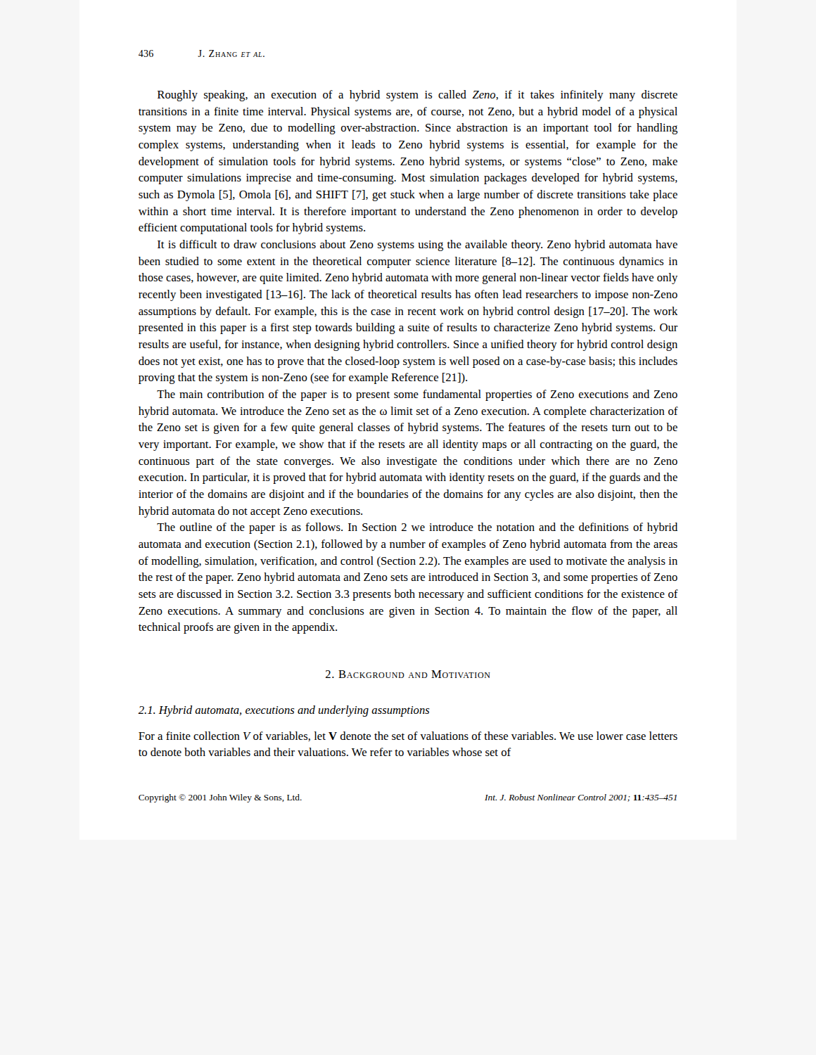436 J. Zhang et al.
Roughly speaking, an execution of a hybrid system is called Zeno, if it takes infinitely many discrete transitions in a finite time interval. Physical systems are, of course, not Zeno, but a hybrid model of a physical system may be Zeno, due to modelling over-abstraction. Since abstraction is an important tool for handling complex systems, understanding when it leads to Zeno hybrid systems is essential, for example for the development of simulation tools for hybrid systems. Zeno hybrid systems, or systems “close” to Zeno, make computer simulations imprecise and time-consuming. Most simulation packages developed for hybrid systems, such as Dymola [5], Omola [6], and SHIFT [7], get stuck when a large number of discrete transitions take place within a short time interval. It is therefore important to understand the Zeno phenomenon in order to develop efficient computational tools for hybrid systems.
It is difficult to draw conclusions about Zeno systems using the available theory. Zeno hybrid automata have been studied to some extent in the theoretical computer science literature [8–12]. The continuous dynamics in those cases, however, are quite limited. Zeno hybrid automata with more general non-linear vector fields have only recently been investigated [13–16]. The lack of theoretical results has often lead researchers to impose non-Zeno assumptions by default. For example, this is the case in recent work on hybrid control design [17–20]. The work presented in this paper is a first step towards building a suite of results to characterize Zeno hybrid systems. Our results are useful, for instance, when designing hybrid controllers. Since a unified theory for hybrid control design does not yet exist, one has to prove that the closed-loop system is well posed on a case-by-case basis; this includes proving that the system is non-Zeno (see for example Reference [21]).
The main contribution of the paper is to present some fundamental properties of Zeno executions and Zeno hybrid automata. We introduce the Zeno set as the ω limit set of a Zeno execution. A complete characterization of the Zeno set is given for a few quite general classes of hybrid systems. The features of the resets turn out to be very important. For example, we show that if the resets are all identity maps or all contracting on the guard, the continuous part of the state converges. We also investigate the conditions under which there are no Zeno execution. In particular, it is proved that for hybrid automata with identity resets on the guard, if the guards and the interior of the domains are disjoint and if the boundaries of the domains for any cycles are also disjoint, then the hybrid automata do not accept Zeno executions.
The outline of the paper is as follows. In Section 2 we introduce the notation and the definitions of hybrid automata and execution (Section 2.1), followed by a number of examples of Zeno hybrid automata from the areas of modelling, simulation, verification, and control (Section 2.2). The examples are used to motivate the analysis in the rest of the paper. Zeno hybrid automata and Zeno sets are introduced in Section 3, and some properties of Zeno sets are discussed in Section 3.2. Section 3.3 presents both necessary and sufficient conditions for the existence of Zeno executions. A summary and conclusions are given in Section 4. To maintain the flow of the paper, all technical proofs are given in the appendix.
2. Background and Motivation
2.1. Hybrid automata, executions and underlying assumptions
For a finite collection V of variables, let V denote the set of valuations of these variables. We use lower case letters to denote both variables and their valuations. We refer to variables whose set of
Copyright © 2001 John Wiley & Sons, Ltd. Int. J. Robust Nonlinear Control 2001; 11:435–451